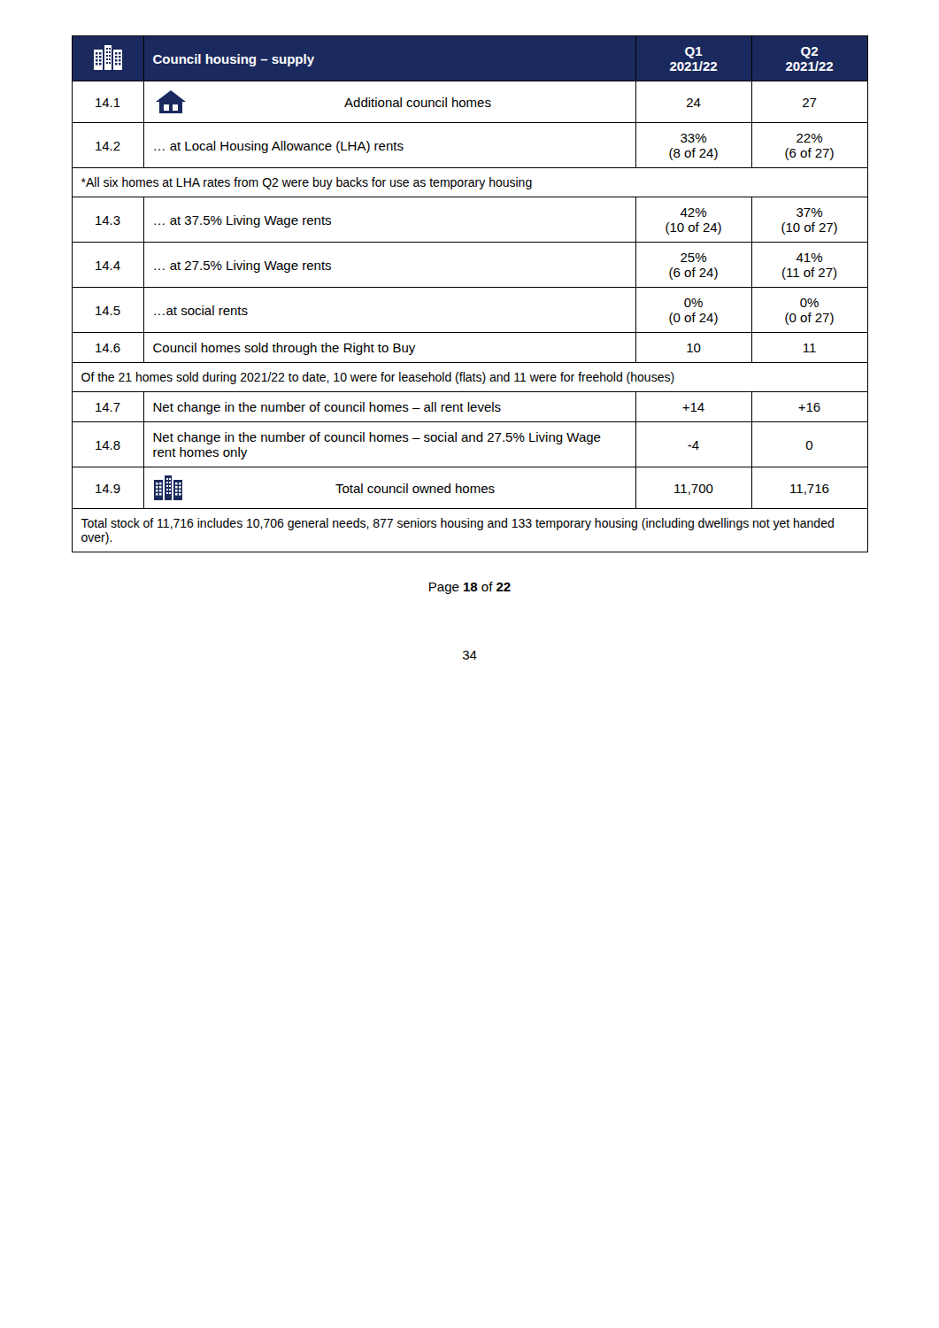| | Council housing – supply | Q1 2021/22 | Q2 2021/22 |
| --- | --- | --- | --- |
| 14.1 | Additional council homes | 24 | 27 |
| 14.2 | … at Local Housing Allowance (LHA) rents | 33% (8 of 24) | 22% (6 of 27) |
| *All six homes at LHA rates from Q2 were buy backs for use as temporary housing |
| 14.3 | … at 37.5% Living Wage rents | 42% (10 of 24) | 37% (10 of 27) |
| 14.4 | … at 27.5% Living Wage rents | 25% (6 of 24) | 41% (11 of 27) |
| 14.5 | …at social rents | 0% (0 of 24) | 0% (0 of 27) |
| 14.6 | Council homes sold through the Right to Buy | 10 | 11 |
| Of the 21 homes sold during 2021/22 to date, 10 were for leasehold (flats) and 11 were for freehold (houses) |
| 14.7 | Net change in the number of council homes – all rent levels | +14 | +16 |
| 14.8 | Net change in the number of council homes – social and 27.5% Living Wage rent homes only | -4 | 0 |
| 14.9 | Total council owned homes | 11,700 | 11,716 |
| Total stock of 11,716 includes 10,706 general needs, 877 seniors housing and 133 temporary housing (including dwellings not yet handed over). |
Page 18 of 22
34